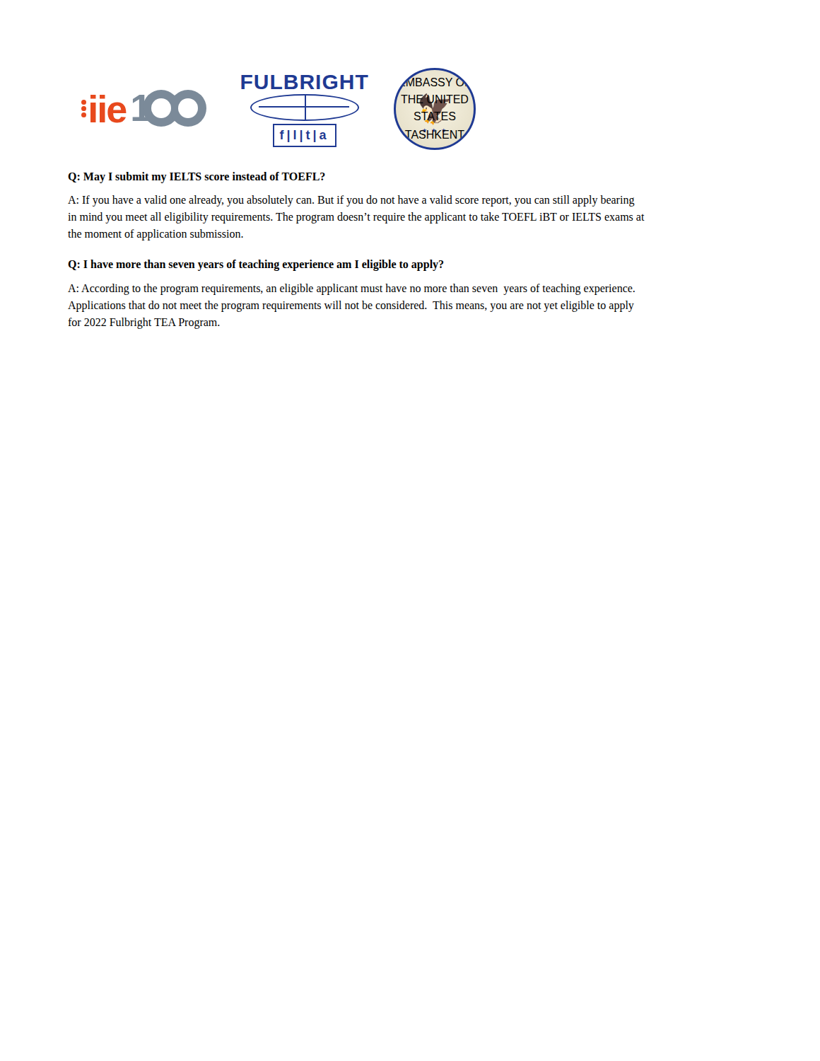iie 1
FULBRIGHT
f|l|t|a
EMBASSY OF THE UNITED STATES
🦅
★ ★ ★
TASHKENT
Q: May I submit my IELTS score instead of TOEFL?
A: If you have a valid one already, you absolutely can. But if you do not have a valid score report, you can still apply bearing in mind you meet all eligibility requirements. The program doesn’t require the applicant to take TOEFL iBT or IELTS exams at the moment of application submission.
Q: I have more than seven years of teaching experience am I eligible to apply?
A: According to the program requirements, an eligible applicant must have no more than seven years of teaching experience. Applications that do not meet the program requirements will not be considered. This means, you are not yet eligible to apply for 2022 Fulbright TEA Program.